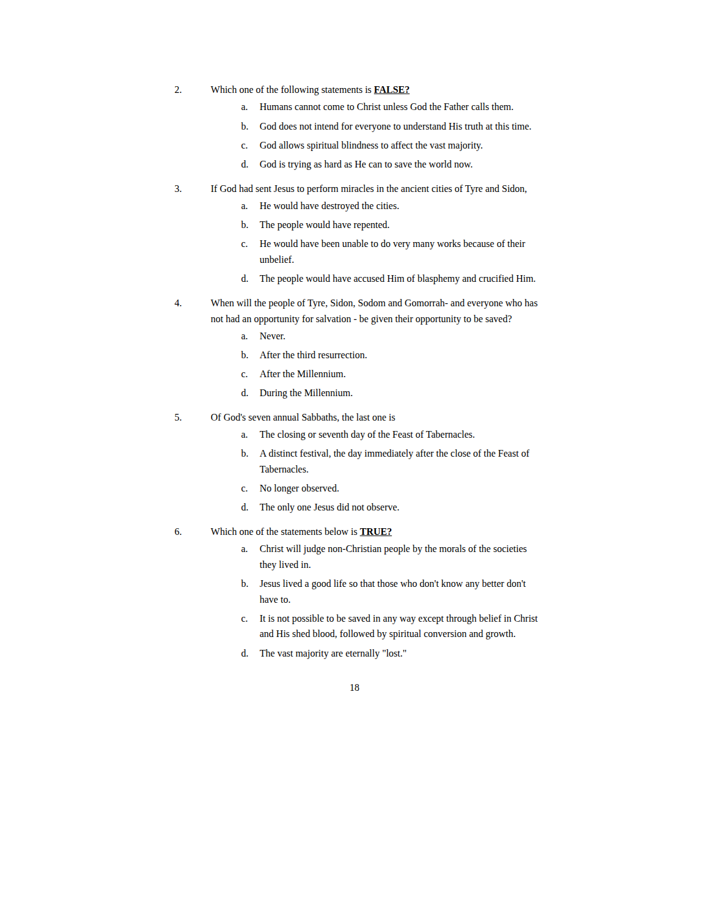2.
Which one of the following statements is FALSE?
a. Humans cannot come to Christ unless God the Father calls them.
b. God does not intend for everyone to understand His truth at this time.
c. God allows spiritual blindness to affect the vast majority.
d. God is trying as hard as He can to save the world now.
3.
If God had sent Jesus to perform miracles in the ancient cities of Tyre and Sidon,
a. He would have destroyed the cities.
b. The people would have repented.
c. He would have been unable to do very many works because of their unbelief.
d. The people would have accused Him of blasphemy and crucified Him.
4.
When will the people of Tyre, Sidon, Sodom and Gomorrah- and everyone who has not had an opportunity for salvation - be given their opportunity to be saved?
a. Never.
b. After the third resurrection.
c. After the Millennium.
d. During the Millennium.
5.
Of God's seven annual Sabbaths, the last one is
a. The closing or seventh day of the Feast of Tabernacles.
b. A distinct festival, the day immediately after the close of the Feast of Tabernacles.
c. No longer observed.
d. The only one Jesus did not observe.
6.
Which one of the statements below is TRUE?
a. Christ will judge non-Christian people by the morals of the societies they lived in.
b. Jesus lived a good life so that those who don't know any better don't have to.
c. It is not possible to be saved in any way except through belief in Christ and His shed blood, followed by spiritual conversion and growth.
d. The vast majority are eternally "lost."
18